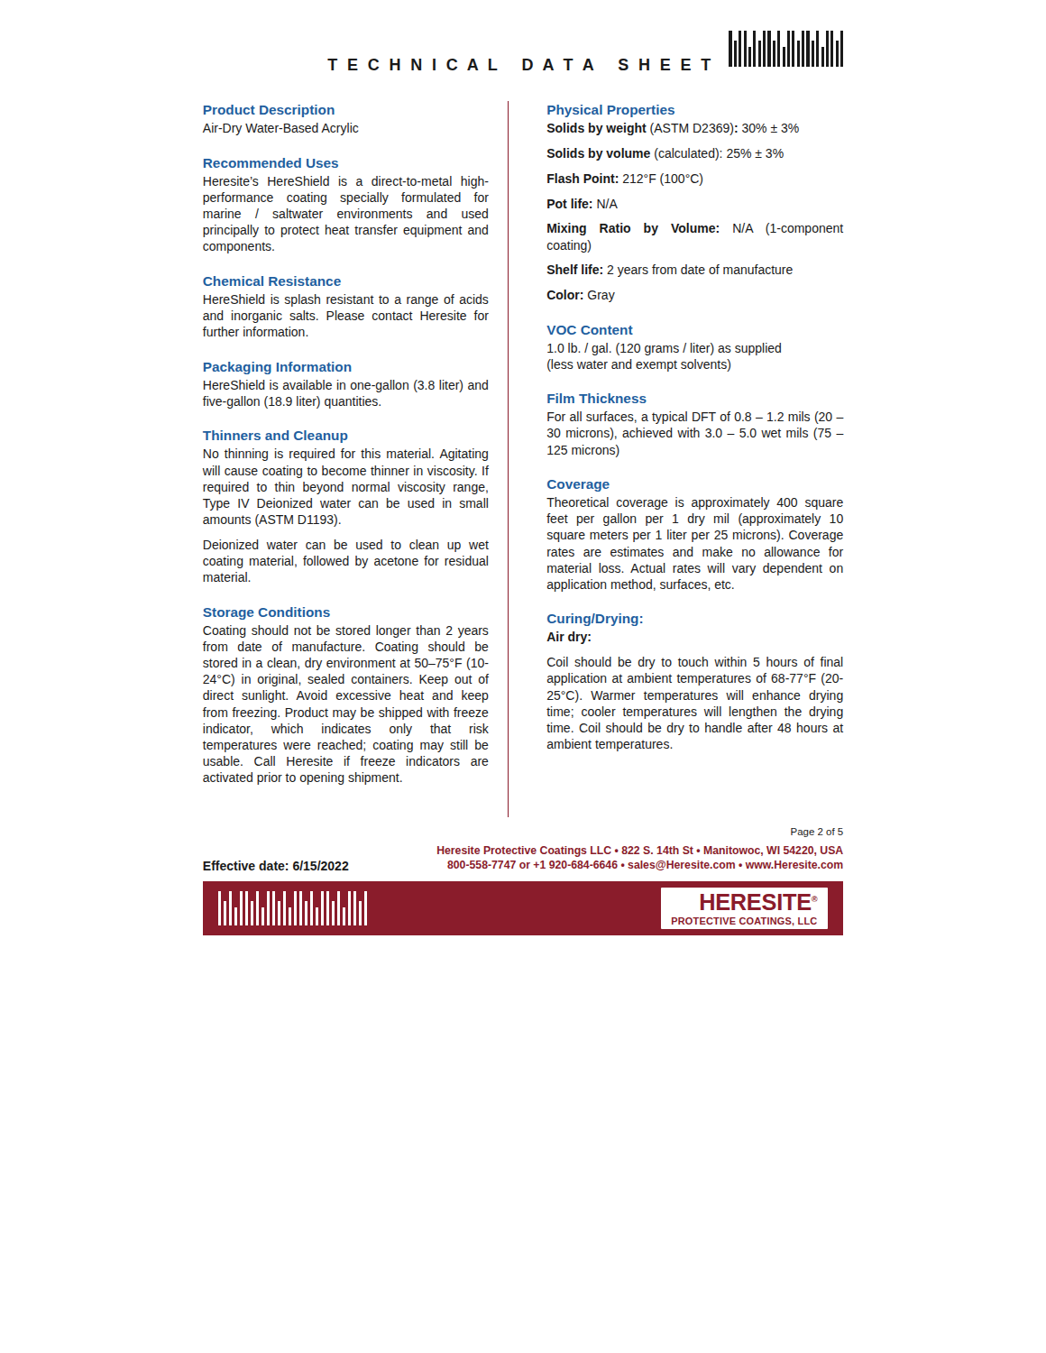T E C H N I C A L D A T A S H E E T
Product Description
Air-Dry Water-Based Acrylic
Recommended Uses
Heresite’s HereShield is a direct-to-metal high-performance coating specially formulated for marine / saltwater environments and used principally to protect heat transfer equipment and components.
Chemical Resistance
HereShield is splash resistant to a range of acids and inorganic salts. Please contact Heresite for further information.
Packaging Information
HereShield is available in one-gallon (3.8 liter) and five-gallon (18.9 liter) quantities.
Thinners and Cleanup
No thinning is required for this material. Agitating will cause coating to become thinner in viscosity. If required to thin beyond normal viscosity range, Type IV Deionized water can be used in small amounts (ASTM D1193).
Deionized water can be used to clean up wet coating material, followed by acetone for residual material.
Storage Conditions
Coating should not be stored longer than 2 years from date of manufacture. Coating should be stored in a clean, dry environment at 50–75°F (10-24°C) in original, sealed containers. Keep out of direct sunlight. Avoid excessive heat and keep from freezing. Product may be shipped with freeze indicator, which indicates only that risk temperatures were reached; coating may still be usable. Call Heresite if freeze indicators are activated prior to opening shipment.
Physical Properties
Solids by weight (ASTM D2369): 30% ± 3%
Solids by volume (calculated): 25% ± 3%
Flash Point: 212°F (100°C)
Pot life: N/A
Mixing Ratio by Volume: N/A (1-component coating)
Shelf life: 2 years from date of manufacture
Color: Gray
VOC Content
1.0 lb. / gal. (120 grams / liter) as supplied
(less water and exempt solvents)
Film Thickness
For all surfaces, a typical DFT of 0.8 – 1.2 mils (20 – 30 microns), achieved with 3.0 – 5.0 wet mils (75 – 125 microns)
Coverage
Theoretical coverage is approximately 400 square feet per gallon per 1 dry mil (approximately 10 square meters per 1 liter per 25 microns). Coverage rates are estimates and make no allowance for material loss. Actual rates will vary dependent on application method, surfaces, etc.
Curing/Drying:
Air dry:
Coil should be dry to touch within 5 hours of final application at ambient temperatures of 68-77°F (20-25°C). Warmer temperatures will enhance drying time; cooler temperatures will lengthen the drying time. Coil should be dry to handle after 48 hours at ambient temperatures.
Effective date: 6/15/2022
Page 2 of 5
Heresite Protective Coatings LLC • 822 S. 14th St • Manitowoc, WI 54220, USA
800-558-7747 or +1 920-684-6646 • sales@Heresite.com • www.Heresite.com
HERESITE®
PROTECTIVE COATINGS, LLC